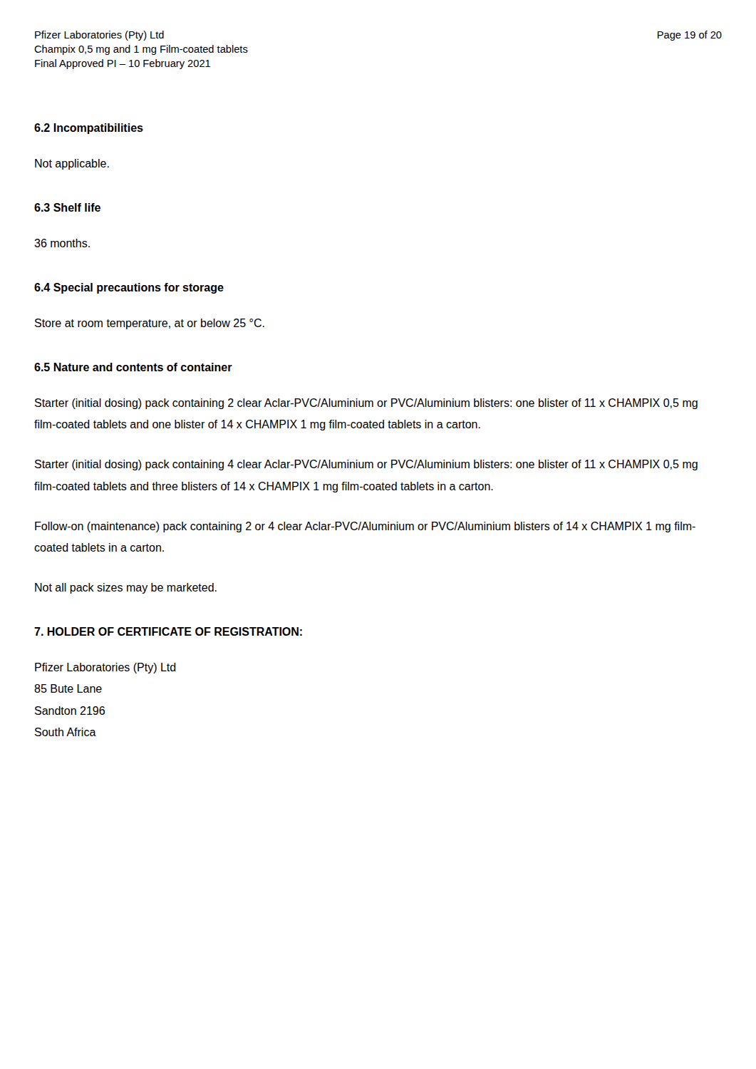Pfizer Laboratories (Pty) Ltd
Champix 0,5 mg and 1 mg Film-coated tablets
Final Approved PI – 10 February 2021
Page 19 of 20
6.2 Incompatibilities
Not applicable.
6.3 Shelf life
36 months.
6.4 Special precautions for storage
Store at room temperature, at or below 25 °C.
6.5 Nature and contents of container
Starter (initial dosing) pack containing 2 clear Aclar-PVC/Aluminium or PVC/Aluminium blisters: one blister of 11 x CHAMPIX 0,5 mg film-coated tablets and one blister of 14 x CHAMPIX 1 mg film-coated tablets in a carton.
Starter (initial dosing) pack containing 4 clear Aclar-PVC/Aluminium or PVC/Aluminium blisters: one blister of 11 x CHAMPIX 0,5 mg film-coated tablets and three blisters of 14 x CHAMPIX 1 mg film-coated tablets in a carton.
Follow-on (maintenance) pack containing 2 or 4 clear Aclar-PVC/Aluminium or PVC/Aluminium blisters of 14 x CHAMPIX 1 mg film-coated tablets in a carton.
Not all pack sizes may be marketed.
7. HOLDER OF CERTIFICATE OF REGISTRATION:
Pfizer Laboratories (Pty) Ltd
85 Bute Lane
Sandton 2196
South Africa